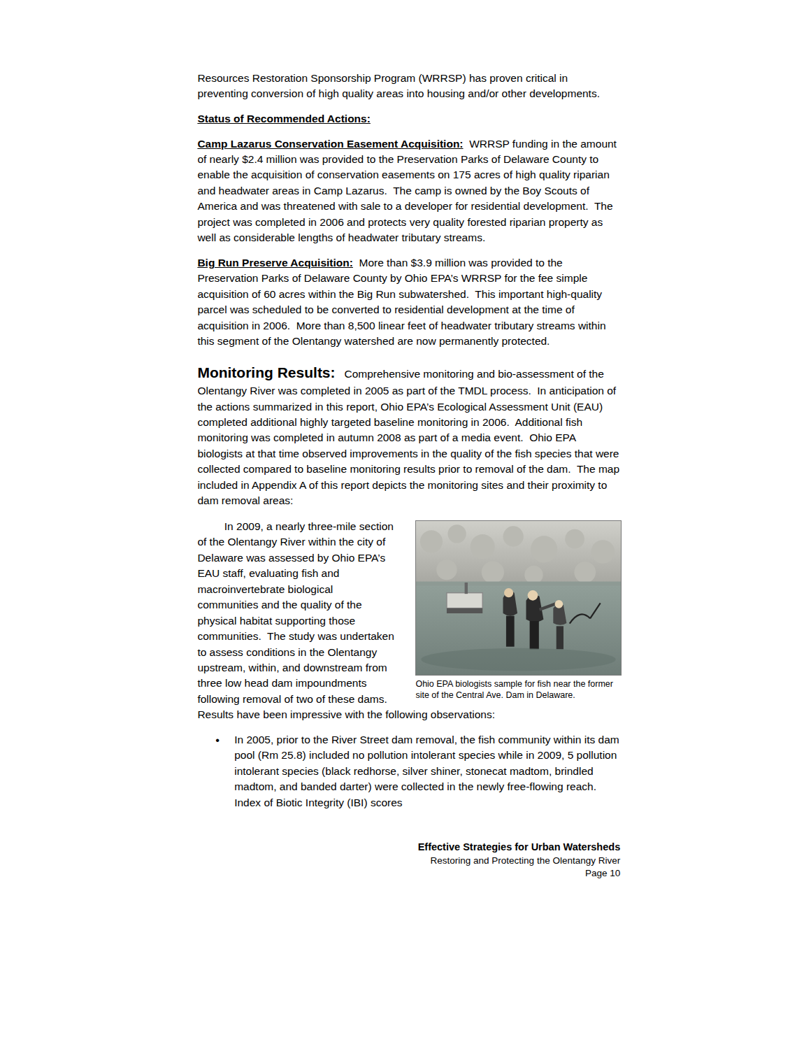Resources Restoration Sponsorship Program (WRRSP) has proven critical in preventing conversion of high quality areas into housing and/or other developments.
Status of Recommended Actions:
Camp Lazarus Conservation Easement Acquisition: WRRSP funding in the amount of nearly $2.4 million was provided to the Preservation Parks of Delaware County to enable the acquisition of conservation easements on 175 acres of high quality riparian and headwater areas in Camp Lazarus. The camp is owned by the Boy Scouts of America and was threatened with sale to a developer for residential development. The project was completed in 2006 and protects very quality forested riparian property as well as considerable lengths of headwater tributary streams.
Big Run Preserve Acquisition: More than $3.9 million was provided to the Preservation Parks of Delaware County by Ohio EPA’s WRRSP for the fee simple acquisition of 60 acres within the Big Run subwatershed. This important high-quality parcel was scheduled to be converted to residential development at the time of acquisition in 2006. More than 8,500 linear feet of headwater tributary streams within this segment of the Olentangy watershed are now permanently protected.
Monitoring Results:
Comprehensive monitoring and bio-assessment of the Olentangy River was completed in 2005 as part of the TMDL process. In anticipation of the actions summarized in this report, Ohio EPA’s Ecological Assessment Unit (EAU) completed additional highly targeted baseline monitoring in 2006. Additional fish monitoring was completed in autumn 2008 as part of a media event. Ohio EPA biologists at that time observed improvements in the quality of the fish species that were collected compared to baseline monitoring results prior to removal of the dam. The map included in Appendix A of this report depicts the monitoring sites and their proximity to dam removal areas:
Ohio EPA biologists sample for fish near the former site of the Central Ave. Dam in Delaware.
In 2009, a nearly three-mile section of the Olentangy River within the city of Delaware was assessed by Ohio EPA’s EAU staff, evaluating fish and macroinvertebrate biological communities and the quality of the physical habitat supporting those communities. The study was undertaken to assess conditions in the Olentangy upstream, within, and downstream from three low head dam impoundments following removal of two of these dams. Results have been impressive with the following observations:
In 2005, prior to the River Street dam removal, the fish community within its dam pool (Rm 25.8) included no pollution intolerant species while in 2009, 5 pollution intolerant species (black redhorse, silver shiner, stonecat madtom, brindled madtom, and banded darter) were collected in the newly free-flowing reach. Index of Biotic Integrity (IBI) scores
Effective Strategies for Urban Watersheds
Restoring and Protecting the Olentangy River
Page 10